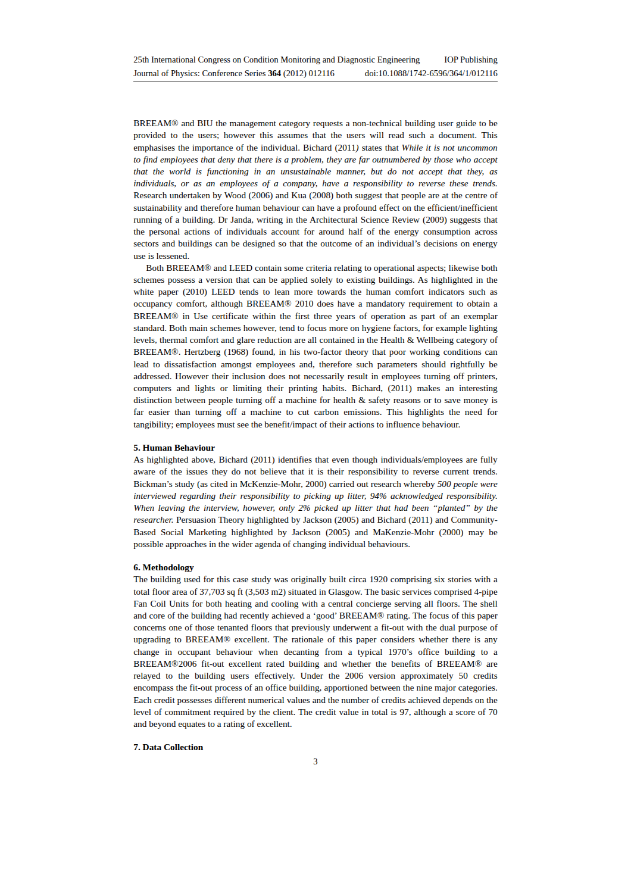| 25th International Congress on Condition Monitoring and Diagnostic Engineering | IOP Publishing |
| Journal of Physics: Conference Series 364 (2012) 012116 | doi:10.1088/1742-6596/364/1/012116 |
BREEAM® and BIU the management category requests a non-technical building user guide to be provided to the users; however this assumes that the users will read such a document. This emphasises the importance of the individual. Bichard (2011) states that While it is not uncommon to find employees that deny that there is a problem, they are far outnumbered by those who accept that the world is functioning in an unsustainable manner, but do not accept that they, as individuals, or as an employees of a company, have a responsibility to reverse these trends. Research undertaken by Wood (2006) and Kua (2008) both suggest that people are at the centre of sustainability and therefore human behaviour can have a profound effect on the efficient/inefficient running of a building. Dr Janda, writing in the Architectural Science Review (2009) suggests that the personal actions of individuals account for around half of the energy consumption across sectors and buildings can be designed so that the outcome of an individual’s decisions on energy use is lessened.
Both BREEAM® and LEED contain some criteria relating to operational aspects; likewise both schemes possess a version that can be applied solely to existing buildings. As highlighted in the white paper (2010) LEED tends to lean more towards the human comfort indicators such as occupancy comfort, although BREEAM® 2010 does have a mandatory requirement to obtain a BREEAM® in Use certificate within the first three years of operation as part of an exemplar standard. Both main schemes however, tend to focus more on hygiene factors, for example lighting levels, thermal comfort and glare reduction are all contained in the Health & Wellbeing category of BREEAM®. Hertzberg (1968) found, in his two-factor theory that poor working conditions can lead to dissatisfaction amongst employees and, therefore such parameters should rightfully be addressed. However their inclusion does not necessarily result in employees turning off printers, computers and lights or limiting their printing habits. Bichard, (2011) makes an interesting distinction between people turning off a machine for health & safety reasons or to save money is far easier than turning off a machine to cut carbon emissions. This highlights the need for tangibility; employees must see the benefit/impact of their actions to influence behaviour.
5. Human Behaviour
As highlighted above, Bichard (2011) identifies that even though individuals/employees are fully aware of the issues they do not believe that it is their responsibility to reverse current trends. Bickman’s study (as cited in McKenzie-Mohr, 2000) carried out research whereby 500 people were interviewed regarding their responsibility to picking up litter, 94% acknowledged responsibility. When leaving the interview, however, only 2% picked up litter that had been “planted” by the researcher. Persuasion Theory highlighted by Jackson (2005) and Bichard (2011) and Community- Based Social Marketing highlighted by Jackson (2005) and MaKenzie-Mohr (2000) may be possible approaches in the wider agenda of changing individual behaviours.
6. Methodology
The building used for this case study was originally built circa 1920 comprising six stories with a total floor area of 37,703 sq ft (3,503 m2) situated in Glasgow. The basic services comprised 4-pipe Fan Coil Units for both heating and cooling with a central concierge serving all floors. The shell and core of the building had recently achieved a ‘good’ BREEAM® rating. The focus of this paper concerns one of those tenanted floors that previously underwent a fit-out with the dual purpose of upgrading to BREEAM® excellent. The rationale of this paper considers whether there is any change in occupant behaviour when decanting from a typical 1970’s office building to a BREEAM®2006 fit-out excellent rated building and whether the benefits of BREEAM® are relayed to the building users effectively. Under the 2006 version approximately 50 credits encompass the fit-out process of an office building, apportioned between the nine major categories. Each credit possesses different numerical values and the number of credits achieved depends on the level of commitment required by the client. The credit value in total is 97, although a score of 70 and beyond equates to a rating of excellent.
7. Data Collection
3